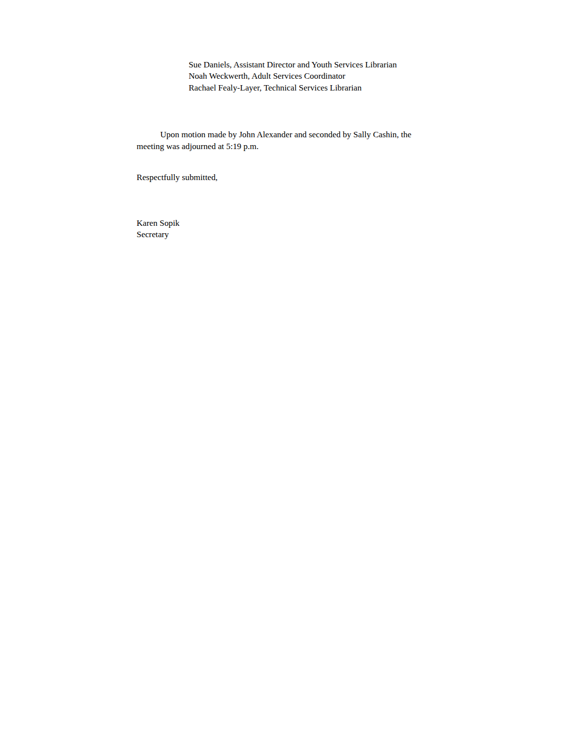Sue Daniels, Assistant Director and Youth Services Librarian
Noah Weckwerth, Adult Services Coordinator
Rachael Fealy-Layer, Technical Services Librarian
Upon motion made by John Alexander and seconded by Sally Cashin, the meeting was adjourned at 5:19 p.m.
Respectfully submitted,
Karen Sopik
Secretary